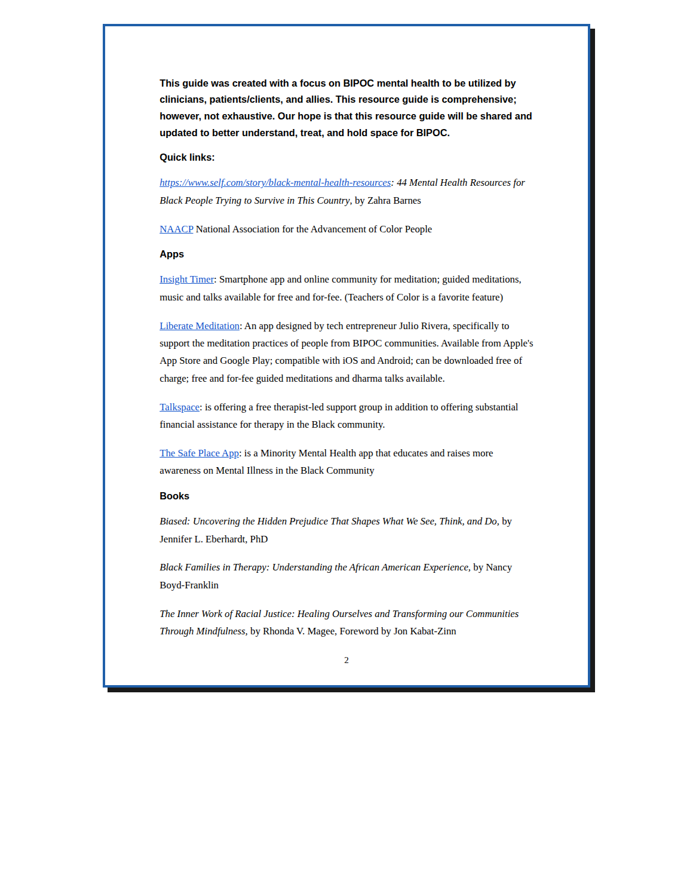This guide was created with a focus on BIPOC mental health to be utilized by clinicians, patients/clients, and allies. This resource guide is comprehensive; however, not exhaustive. Our hope is that this resource guide will be shared and updated to better understand, treat, and hold space for BIPOC.
Quick links:
https://www.self.com/story/black-mental-health-resources: 44 Mental Health Resources for Black People Trying to Survive in This Country, by Zahra Barnes
NAACP National Association for the Advancement of Color People
Apps
Insight Timer: Smartphone app and online community for meditation; guided meditations, music and talks available for free and for-fee. (Teachers of Color is a favorite feature)
Liberate Meditation: An app designed by tech entrepreneur Julio Rivera, specifically to support the meditation practices of people from BIPOC communities. Available from Apple's App Store and Google Play; compatible with iOS and Android; can be downloaded free of charge; free and for-fee guided meditations and dharma talks available.
Talkspace: is offering a free therapist-led support group in addition to offering substantial financial assistance for therapy in the Black community.
The Safe Place App: is a Minority Mental Health app that educates and raises more awareness on Mental Illness in the Black Community
Books
Biased: Uncovering the Hidden Prejudice That Shapes What We See, Think, and Do, by Jennifer L. Eberhardt, PhD
Black Families in Therapy: Understanding the African American Experience, by Nancy Boyd-Franklin
The Inner Work of Racial Justice: Healing Ourselves and Transforming our Communities Through Mindfulness, by Rhonda V. Magee, Foreword by Jon Kabat-Zinn
2